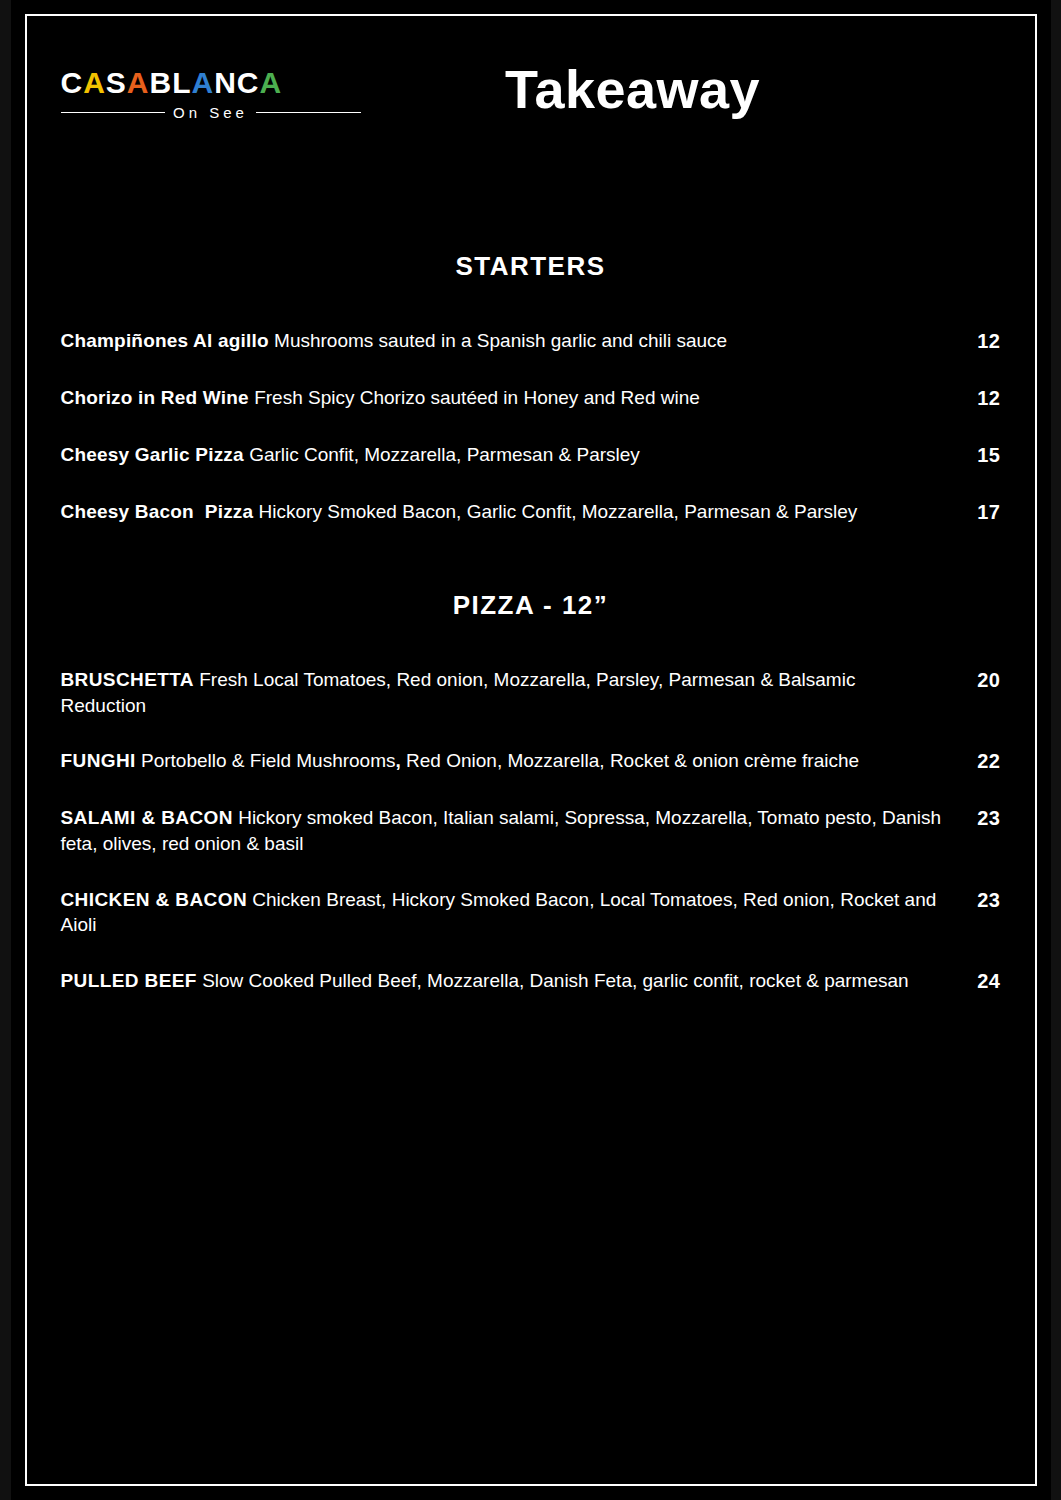CASABL ANC A
On See
Takeaway
STARTERS
Champiñones Al agillo Mushrooms sauted in a Spanish garlic and chili sauce 12
Chorizo in Red Wine Fresh Spicy Chorizo sautéed in Honey and Red wine 12
Cheesy Garlic Pizza Garlic Confit, Mozzarella, Parmesan & Parsley 15
Cheesy Bacon Pizza Hickory Smoked Bacon, Garlic Confit, Mozzarella, Parmesan & Parsley 17
PIZZA - 12”
Bruschetta Fresh Local Tomatoes, Red onion, Mozzarella, Parsley, Parmesan & Balsamic Reduction 20
Funghi Portobello & Field Mushrooms, Red Onion, Mozzarella, Rocket & onion crème fraiche 22
Salami & Bacon Hickory smoked Bacon, Italian salami, Sopressa, Mozzarella, Tomato pesto, Danish feta, olives, red onion & basil 23
Chicken & Bacon Chicken Breast, Hickory Smoked Bacon, Local Tomatoes, Red onion, Rocket and Aioli 23
Pulled Beef Slow Cooked Pulled Beef, Mozzarella, Danish Feta, garlic confit, rocket & parmesan 24